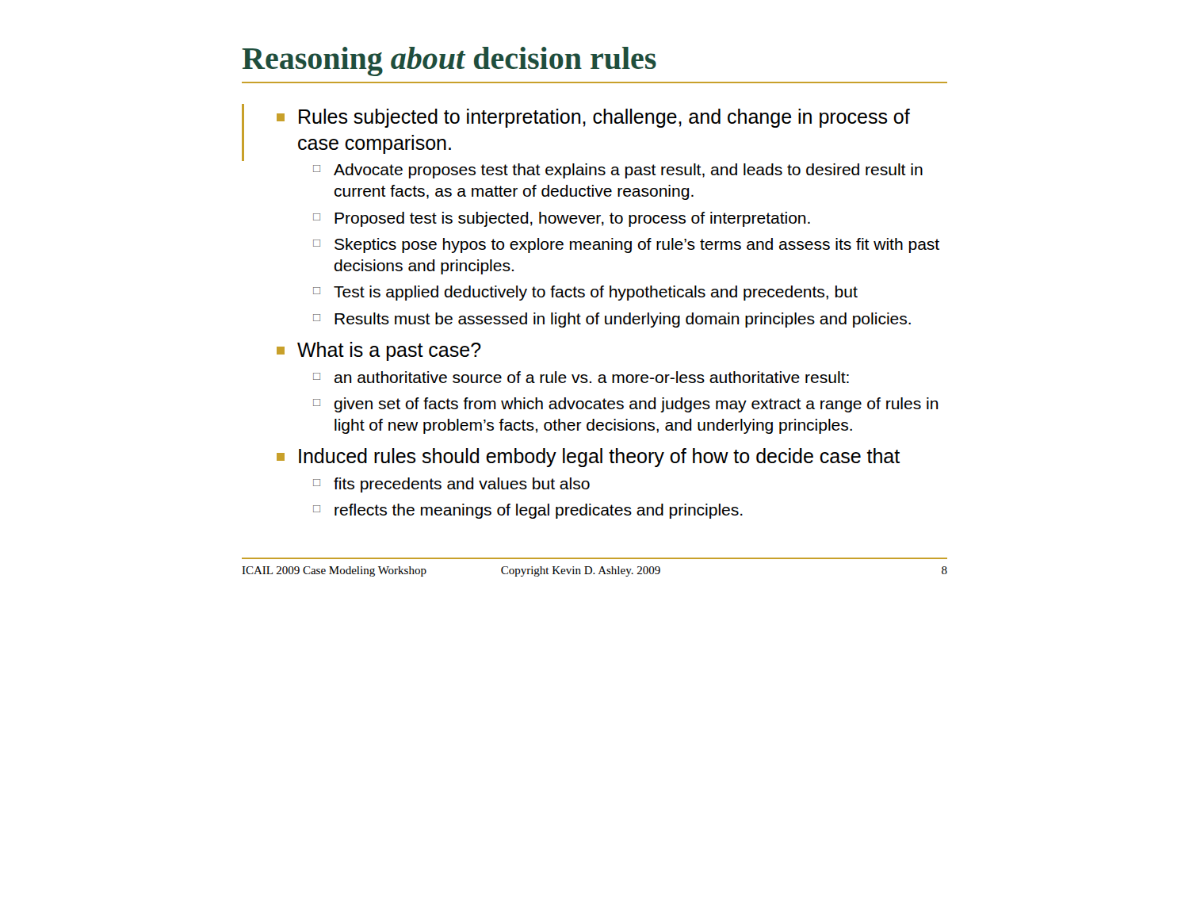Reasoning about decision rules
Rules subjected to interpretation, challenge, and change in process of case comparison.
Advocate proposes test that explains a past result, and leads to desired result in current facts, as a matter of deductive reasoning.
Proposed test is subjected, however, to process of interpretation.
Skeptics pose hypos to explore meaning of rule’s terms and assess its fit with past decisions and principles.
Test is applied deductively to facts of hypotheticals and precedents, but
Results must be assessed in light of underlying domain principles and policies.
What is a past case?
an authoritative source of a rule vs. a more-or-less authoritative result:
given set of facts from which advocates and judges may extract a range of rules in light of new problem’s facts, other decisions, and underlying principles.
Induced rules should embody legal theory of how to decide case that
fits precedents and values but also
reflects the meanings of legal predicates and principles.
ICAIL 2009 Case Modeling Workshop Copyright Kevin D. Ashley. 2009 8